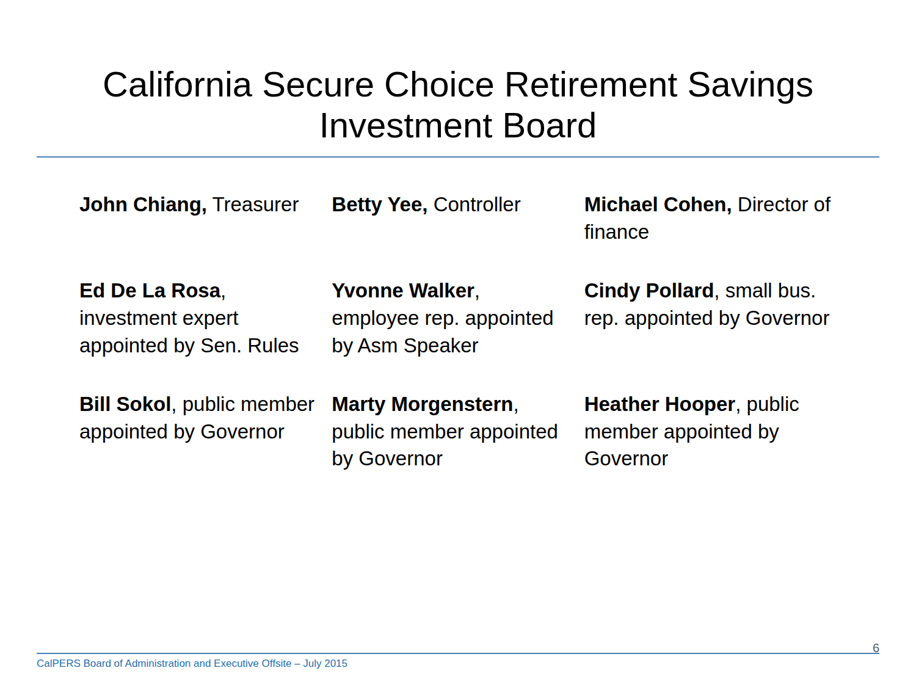California Secure Choice Retirement Savings Investment Board
| John Chiang, Treasurer | Betty Yee, Controller | Michael Cohen, Director of finance |
| Ed De La Rosa , investment expert appointed by Sen. Rules | Yvonne Walker , employee rep. appointed by Asm Speaker | Cindy Pollard , small bus. rep. appointed by Governor |
| Bill Sokol , public member appointed by Governor | Marty Morgenstern , public member appointed by Governor | Heather Hooper , public member appointed by Governor |
6
CalPERS Board of Administration and Executive Offsite – July 2015